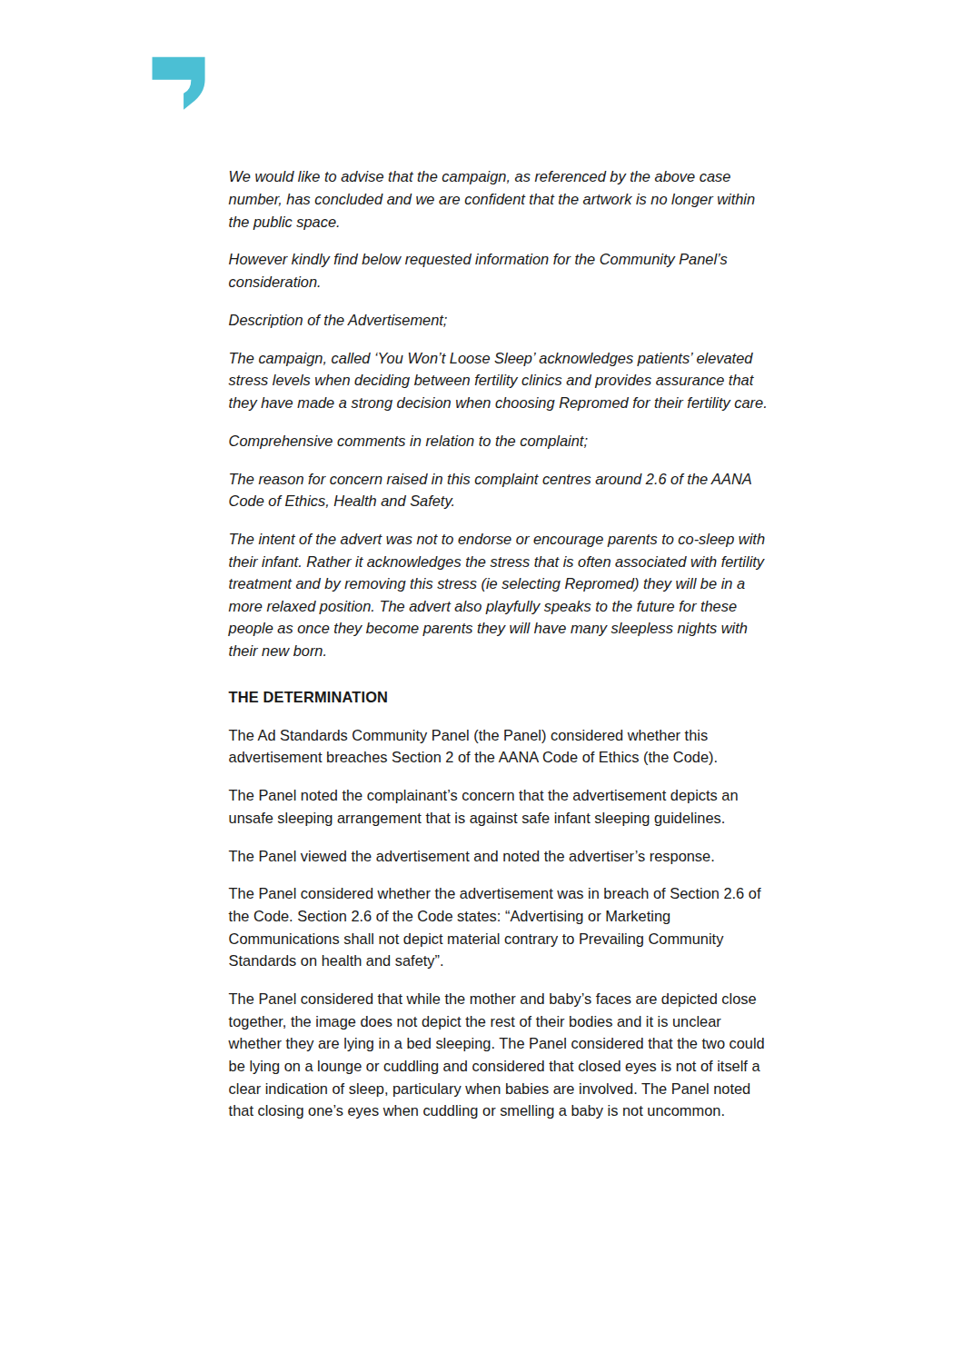We would like to advise that the campaign, as referenced by the above case number, has concluded and we are confident that the artwork is no longer within the public space.
However kindly find below requested information for the Community Panel’s consideration.
Description of the Advertisement;
The campaign, called ‘You Won’t Loose Sleep’ acknowledges patients’ elevated stress levels when deciding between fertility clinics and provides assurance that they have made a strong decision when choosing Repromed for their fertility care.
Comprehensive comments in relation to the complaint;
The reason for concern raised in this complaint centres around 2.6 of the AANA Code of Ethics, Health and Safety.
The intent of the advert was not to endorse or encourage parents to co-sleep with their infant. Rather it acknowledges the stress that is often associated with fertility treatment and by removing this stress (ie selecting Repromed) they will be in a more relaxed position. The advert also playfully speaks to the future for these people as once they become parents they will have many sleepless nights with their new born.
THE DETERMINATION
The Ad Standards Community Panel (the Panel) considered whether this advertisement breaches Section 2 of the AANA Code of Ethics (the Code).
The Panel noted the complainant’s concern that the advertisement depicts an unsafe sleeping arrangement that is against safe infant sleeping guidelines.
The Panel viewed the advertisement and noted the advertiser’s response.
The Panel considered whether the advertisement was in breach of Section 2.6 of the Code. Section 2.6 of the Code states: “Advertising or Marketing Communications shall not depict material contrary to Prevailing Community Standards on health and safety”.
The Panel considered that while the mother and baby’s faces are depicted close together, the image does not depict the rest of their bodies and it is unclear whether they are lying in a bed sleeping. The Panel considered that the two could be lying on a lounge or cuddling and considered that closed eyes is not of itself a clear indication of sleep, particulary when babies are involved. The Panel noted that closing one’s eyes when cuddling or smelling a baby is not uncommon.